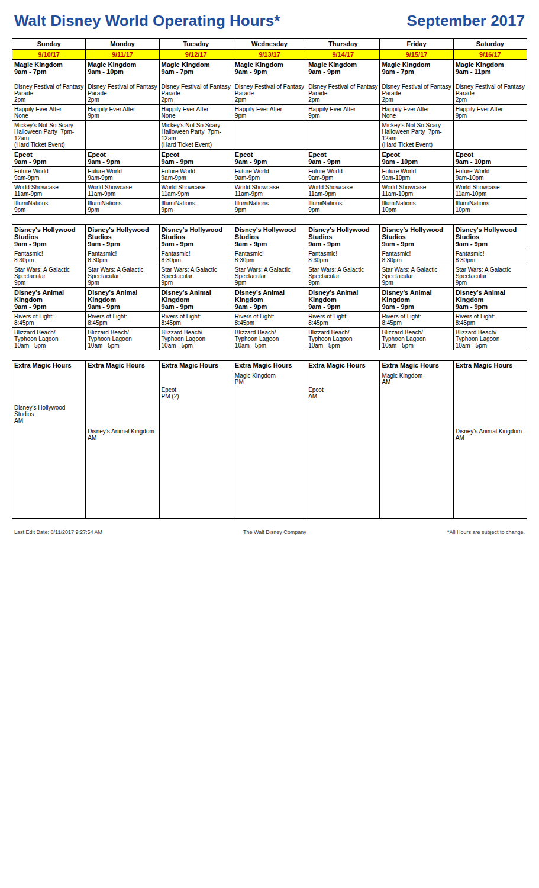Walt Disney World Operating Hours*
September 2017
| Sunday | Monday | Tuesday | Wednesday | Thursday | Friday | Saturday |
| --- | --- | --- | --- | --- | --- | --- |
| 9/10/17 | 9/11/17 | 9/12/17 | 9/13/17 | 9/14/17 | 9/15/17 | 9/16/17 |
| Magic Kingdom 9am - 7pm Disney Festival of Fantasy Parade 2pm | Magic Kingdom 9am - 10pm Disney Festival of Fantasy Parade 2pm | Magic Kingdom 9am - 7pm Disney Festival of Fantasy Parade 2pm | Magic Kingdom 9am - 9pm Disney Festival of Fantasy Parade 2pm | Magic Kingdom 9am - 9pm Disney Festival of Fantasy Parade 2pm | Magic Kingdom 9am - 7pm Disney Festival of Fantasy Parade 2pm | Magic Kingdom 9am - 11pm Disney Festival of Fantasy Parade 2pm |
| Happily Ever After None | Happily Ever After 9pm | Happily Ever After None | Happily Ever After 9pm | Happily Ever After 9pm | Happily Ever After None | Happily Ever After 9pm |
| Mickey's Not So Scary Halloween Party 7pm-12am (Hard Ticket Event) | | Mickey's Not So Scary Halloween Party 7pm-12am (Hard Ticket Event) | | | Mickey's Not So Scary Halloween Party 7pm-12am (Hard Ticket Event) | |
| Epcot 9am - 9pm | Epcot 9am - 9pm | Epcot 9am - 9pm | Epcot 9am - 9pm | Epcot 9am - 9pm | Epcot 9am - 10pm | Epcot 9am - 10pm |
| Future World 9am-9pm | Future World 9am-9pm | Future World 9am-9pm | Future World 9am-9pm | Future World 9am-9pm | Future World 9am-10pm | Future World 9am-10pm |
| World Showcase 11am-9pm | World Showcase 11am-9pm | World Showcase 11am-9pm | World Showcase 11am-9pm | World Showcase 11am-9pm | World Showcase 11am-10pm | World Showcase 11am-10pm |
| IllumiNations 9pm | IllumiNations 9pm | IllumiNations 9pm | IllumiNations 9pm | IllumiNations 9pm | IllumiNations 10pm | IllumiNations 10pm |
| Disney's Hollywood Studios 9am - 9pm | Disney's Hollywood Studios 9am - 9pm | Disney's Hollywood Studios 9am - 9pm | Disney's Hollywood Studios 9am - 9pm | Disney's Hollywood Studios 9am - 9pm | Disney's Hollywood Studios 9am - 9pm | Disney's Hollywood Studios 9am - 9pm |
| Fantasmic! 8:30pm | Fantasmic! 8:30pm | Fantasmic! 8:30pm | Fantasmic! 8:30pm | Fantasmic! 8:30pm | Fantasmic! 8:30pm | Fantasmic! 8:30pm |
| Star Wars: A Galactic Spectacular 9pm | Star Wars: A Galactic Spectacular 9pm | Star Wars: A Galactic Spectacular 9pm | Star Wars: A Galactic Spectacular 9pm | Star Wars: A Galactic Spectacular 9pm | Star Wars: A Galactic Spectacular 9pm | Star Wars: A Galactic Spectacular 9pm |
| Disney's Animal Kingdom 9am - 9pm | Disney's Animal Kingdom 9am - 9pm | Disney's Animal Kingdom 9am - 9pm | Disney's Animal Kingdom 9am - 9pm | Disney's Animal Kingdom 9am - 9pm | Disney's Animal Kingdom 9am - 9pm | Disney's Animal Kingdom 9am - 9pm |
| Rivers of Light: 8:45pm | Rivers of Light: 8:45pm | Rivers of Light: 8:45pm | Rivers of Light: 8:45pm | Rivers of Light: 8:45pm | Rivers of Light: 8:45pm | Rivers of Light: 8:45pm |
| Blizzard Beach/ Typhoon Lagoon 10am - 5pm | Blizzard Beach/ Typhoon Lagoon 10am - 5pm | Blizzard Beach/ Typhoon Lagoon 10am - 5pm | Blizzard Beach/ Typhoon Lagoon 10am - 5pm | Blizzard Beach/ Typhoon Lagoon 10am - 5pm | Blizzard Beach/ Typhoon Lagoon 10am - 5pm | Blizzard Beach/ Typhoon Lagoon 10am - 5pm |
| Extra Magic Hours Disney's Hollywood Studios AM | Extra Magic Hours Disney's Animal Kingdom AM | Extra Magic Hours Epcot PM (2) | Extra Magic Hours Magic Kingdom PM | Extra Magic Hours Epcot AM | Extra Magic Hours Magic Kingdom AM | Extra Magic Hours Disney's Animal Kingdom AM |
Last Edit Date: 8/11/2017 9:27:54 AM
The Walt Disney Company
*All Hours are subject to change.